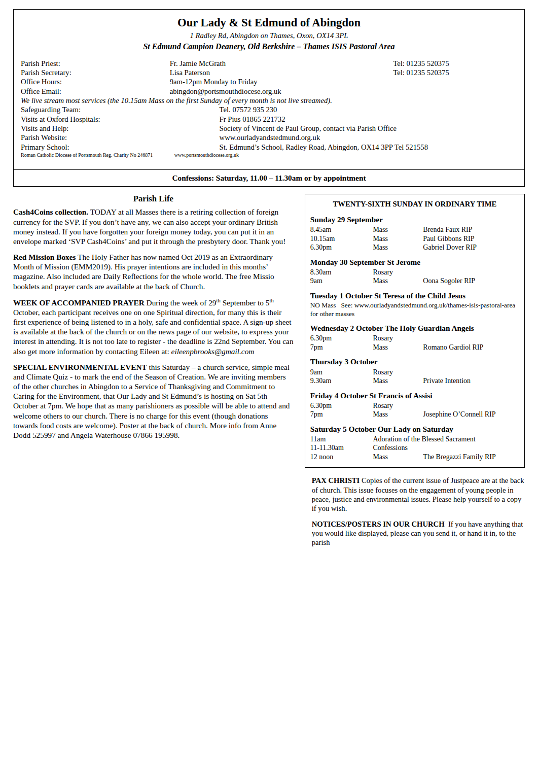Our Lady & St Edmund of Abingdon
1 Radley Rd, Abingdon on Thames, Oxon, OX14 3PL
St Edmund Campion Deanery, Old Berkshire – Thames ISIS Pastoral Area
| Parish Priest: | Fr. Jamie McGrath | Tel: 01235 520375 |
| Parish Secretary: | Lisa Paterson | Tel: 01235 520375 |
| Office Hours: | 9am-12pm Monday to Friday |
| Office Email: | abingdon@portsmouthdiocese.org.uk |
We live stream most services (the 10.15am Mass on the first Sunday of every month is not live streamed).
| Safeguarding Team: | Tel. 07572 935 230 |
| Visits at Oxford Hospitals: | Fr Pius 01865 221732 |
| Visits and Help: | Society of Vincent de Paul Group, contact via Parish Office |
| Parish Website: | www.ourladyandstedmund.org.uk |
| Primary School: | St. Edmund’s School, Radley Road, Abingdon, OX14 3PP Tel 521558 |
Roman Catholic Diocese of Portsmouth Reg. Charity No 246871 www.portsmouthdiocese.org.uk
Confessions: Saturday, 11.00 – 11.30am or by appointment
Parish Life
Cash4Coins collection. TODAY at all Masses there is a retiring collection of foreign currency for the SVP. If you don’t have any, we can also accept your ordinary British money instead. If you have forgotten your foreign money today, you can put it in an envelope marked ‘SVP Cash4Coins’ and put it through the presbytery door. Thank you!
Red Mission Boxes The Holy Father has now named Oct 2019 as an Extraordinary Month of Mission (EMM2019). His prayer intentions are included in this months’ magazine. Also included are Daily Reflections for the whole world. The free Missio booklets and prayer cards are available at the back of Church.
WEEK OF ACCOMPANIED PRAYER During the week of 29th September to 5th October, each participant receives one on one Spiritual direction, for many this is their first experience of being listened to in a holy, safe and confidential space. A sign-up sheet is available at the back of the church or on the news page of our website, to express your interest in attending. It is not too late to register - the deadline is 22nd September. You can also get more information by contacting Eileen at: eileenpbrooks@gmail.com
SPECIAL ENVIRONMENTAL EVENT this Saturday – a church service, simple meal and Climate Quiz - to mark the end of the Season of Creation. We are inviting members of the other churches in Abingdon to a Service of Thanksgiving and Commitment to Caring for the Environment, that Our Lady and St Edmund’s is hosting on Sat 5th October at 7pm. We hope that as many parishioners as possible will be able to attend and welcome others to our church. There is no charge for this event (though donations towards food costs are welcome). Poster at the back of church. More info from Anne Dodd 525997 and Angela Waterhouse 07866 195998.
TWENTY-SIXTH SUNDAY IN ORDINARY TIME
Sunday 29 September
| 8.45am | Mass | Brenda Faux RIP |
| 10.15am | Mass | Paul Gibbons RIP |
| 6.30pm | Mass | Gabriel Dover RIP |
Monday 30 September St Jerome
| 8.30am | Rosary | |
| 9am | Mass | Oona Sogoler RIP |
Tuesday 1 October St Teresa of the Child Jesus
NO Mass See: www.ourladyandstedmund.org.uk/thames-isis-pastoral-area for other masses
Wednesday 2 October The Holy Guardian Angels
| 6.30pm | Rosary | |
| 7pm | Mass | Romano Gardiol RIP |
Thursday 3 October
| 9am | Rosary | |
| 9.30am | Mass | Private Intention |
Friday 4 October St Francis of Assisi
| 6.30pm | Rosary | |
| 7pm | Mass | Josephine O’Connell RIP |
Saturday 5 October Our Lady on Saturday
| 11am | Adoration of the Blessed Sacrament |
| 11-11.30am | Confessions |
| 12 noon | Mass | The Bregazzi Family RIP |
PAX CHRISTI Copies of the current issue of Justpeace are at the back of church. This issue focuses on the engagement of young people in peace, justice and environmental issues. Please help yourself to a copy if you wish.
NOTICES/POSTERS IN OUR CHURCH If you have anything that you would like displayed, please can you send it, or hand it in, to the parish